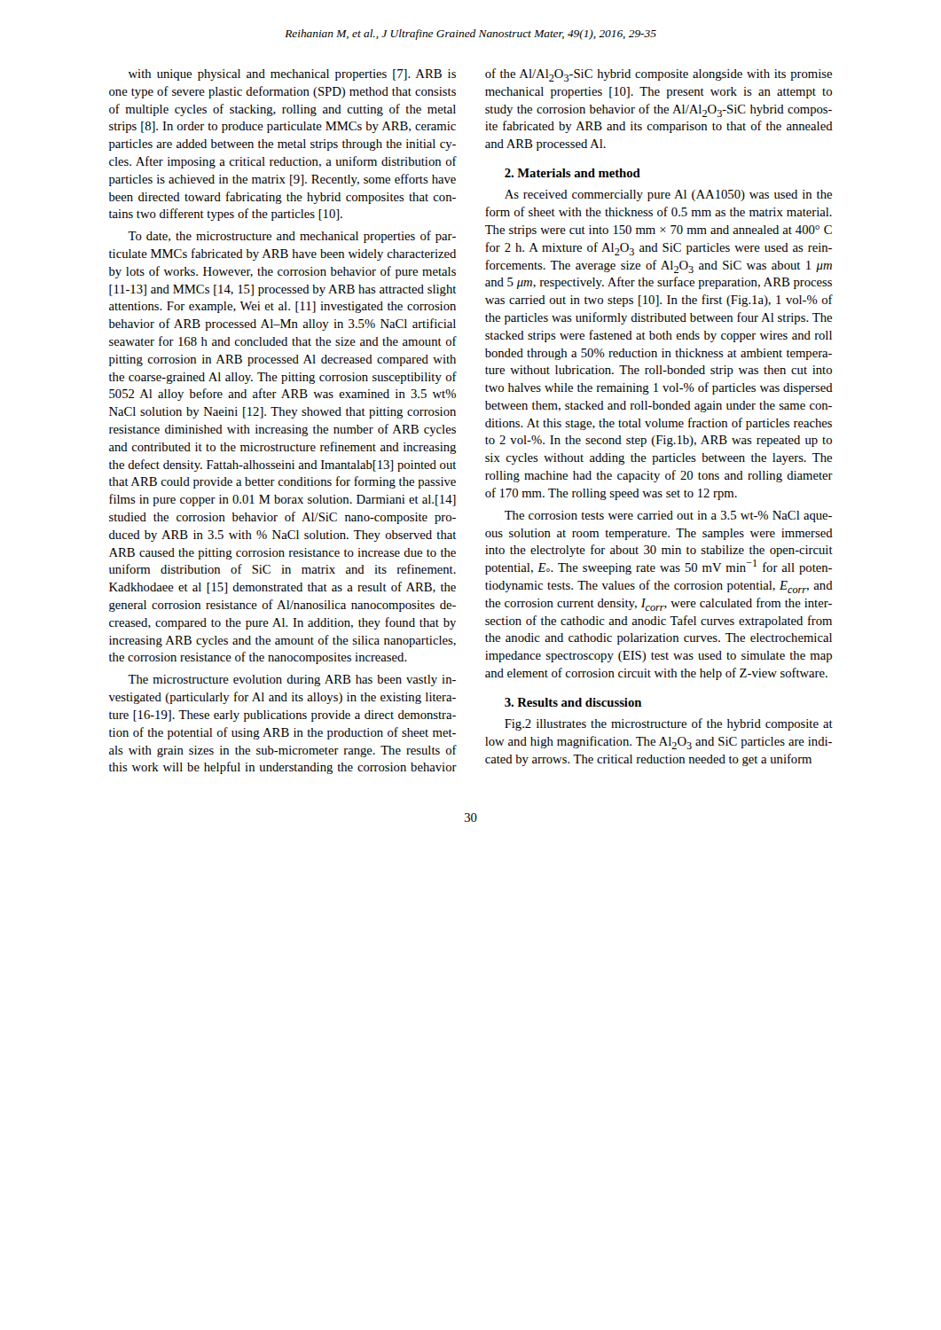Reihanian M, et al., J Ultrafine Grained Nanostruct Mater, 49(1), 2016, 29-35
with unique physical and mechanical properties [7]. ARB is one type of severe plastic deformation (SPD) method that consists of multiple cycles of stacking, rolling and cutting of the metal strips [8]. In order to produce particulate MMCs by ARB, ceramic particles are added between the metal strips through the initial cycles. After imposing a critical reduction, a uniform distribution of particles is achieved in the matrix [9]. Recently, some efforts have been directed toward fabricating the hybrid composites that contains two different types of the particles [10].
To date, the microstructure and mechanical properties of particulate MMCs fabricated by ARB have been widely characterized by lots of works. However, the corrosion behavior of pure metals [11-13] and MMCs [14, 15] processed by ARB has attracted slight attentions. For example, Wei et al. [11] investigated the corrosion behavior of ARB processed Al–Mn alloy in 3.5% NaCl artificial seawater for 168 h and concluded that the size and the amount of pitting corrosion in ARB processed Al decreased compared with the coarse-grained Al alloy. The pitting corrosion susceptibility of 5052 Al alloy before and after ARB was examined in 3.5 wt% NaCl solution by Naeini [12]. They showed that pitting corrosion resistance diminished with increasing the number of ARB cycles and contributed it to the microstructure refinement and increasing the defect density. Fattah-alhosseini and Imantalab[13] pointed out that ARB could provide a better conditions for forming the passive films in pure copper in 0.01 M borax solution. Darmiani et al.[14] studied the corrosion behavior of Al/SiC nano-composite produced by ARB in 3.5 with % NaCl solution. They observed that ARB caused the pitting corrosion resistance to increase due to the uniform distribution of SiC in matrix and its refinement. Kadkhodaee et al [15] demonstrated that as a result of ARB, the general corrosion resistance of Al/nanosilica nanocomposites decreased, compared to the pure Al. In addition, they found that by increasing ARB cycles and the amount of the silica nanoparticles, the corrosion resistance of the nanocomposites increased.
The microstructure evolution during ARB has been vastly investigated (particularly for Al and its alloys) in the existing literature [16-19]. These early publications provide a direct demonstration of the potential of using ARB in the production of sheet metals with grain sizes in the sub-micrometer range. The results of this work will be helpful in understanding the corrosion behavior of the Al/Al2O3-SiC hybrid composite alongside with its promise mechanical properties [10]. The present work is an attempt to study the corrosion behavior of the Al/Al2O3-SiC hybrid composite fabricated by ARB and its comparison to that of the annealed and ARB processed Al.
2. Materials and method
As received commercially pure Al (AA1050) was used in the form of sheet with the thickness of 0.5 mm as the matrix material. The strips were cut into 150 mm × 70 mm and annealed at 400° C for 2 h. A mixture of Al2O3 and SiC particles were used as reinforcements. The average size of Al2O3 and SiC was about 1 μm and 5 μm, respectively. After the surface preparation, ARB process was carried out in two steps [10]. In the first (Fig.1a), 1 vol-% of the particles was uniformly distributed between four Al strips. The stacked strips were fastened at both ends by copper wires and roll bonded through a 50% reduction in thickness at ambient temperature without lubrication. The roll-bonded strip was then cut into two halves while the remaining 1 vol-% of particles was dispersed between them, stacked and roll-bonded again under the same conditions. At this stage, the total volume fraction of particles reaches to 2 vol-%. In the second step (Fig.1b), ARB was repeated up to six cycles without adding the particles between the layers. The rolling machine had the capacity of 20 tons and rolling diameter of 170 mm. The rolling speed was set to 12 rpm.
The corrosion tests were carried out in a 3.5 wt-% NaCl aqueous solution at room temperature. The samples were immersed into the electrolyte for about 30 min to stabilize the open-circuit potential, E°. The sweeping rate was 50 mV min−1 for all potentiodynamic tests. The values of the corrosion potential, Ecorr, and the corrosion current density, Icorr, were calculated from the intersection of the cathodic and anodic Tafel curves extrapolated from the anodic and cathodic polarization curves. The electrochemical impedance spectroscopy (EIS) test was used to simulate the map and element of corrosion circuit with the help of Z-view software.
3. Results and discussion
Fig.2 illustrates the microstructure of the hybrid composite at low and high magnification. The Al2O3 and SiC particles are indicated by arrows. The critical reduction needed to get a uniform
30